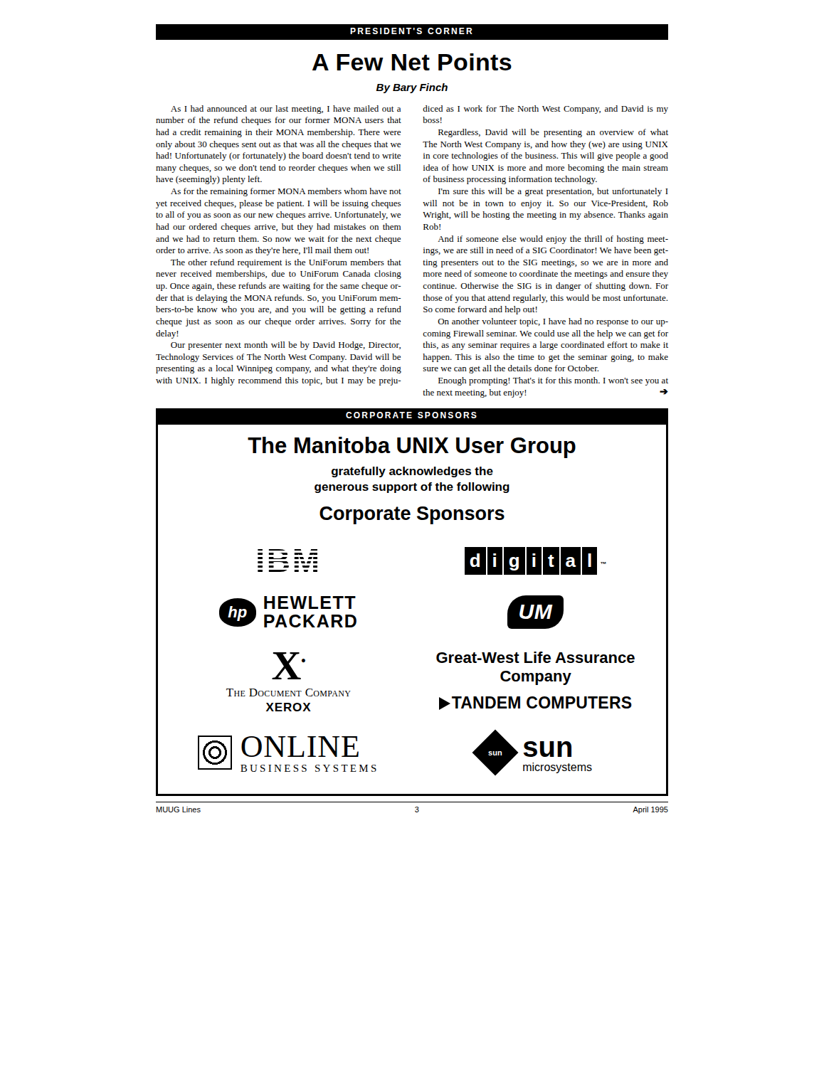PRESIDENT'S CORNER
A Few Net Points
By Bary Finch
As I had announced at our last meeting, I have mailed out a number of the refund cheques for our former MONA users that had a credit remaining in their MONA membership. There were only about 30 cheques sent out as that was all the cheques that we had! Unfortunately (or fortunately) the board doesn't tend to write many cheques, so we don't tend to reorder cheques when we still have (seemingly) plenty left.
As for the remaining former MONA members whom have not yet received cheques, please be patient. I will be issuing cheques to all of you as soon as our new cheques arrive. Unfortunately, we had our ordered cheques arrive, but they had mistakes on them and we had to return them. So now we wait for the next cheque order to arrive. As soon as they're here, I'll mail them out!
The other refund requirement is the UniForum members that never received memberships, due to UniForum Canada closing up. Once again, these refunds are waiting for the same cheque order that is delaying the MONA refunds. So, you UniForum members-to-be know who you are, and you will be getting a refund cheque just as soon as our cheque order arrives. Sorry for the delay!
Our presenter next month will be by David Hodge, Director, Technology Services of The North West Company. David will be presenting as a local Winnipeg company, and what they're doing with UNIX. I highly recommend this topic, but I may be prejudiced as I work for The North West Company, and David is my boss!
Regardless, David will be presenting an overview of what The North West Company is, and how they (we) are using UNIX in core technologies of the business. This will give people a good idea of how UNIX is more and more becoming the main stream of business processing information technology.
I'm sure this will be a great presentation, but unfortunately I will not be in town to enjoy it. So our Vice-President, Rob Wright, will be hosting the meeting in my absence. Thanks again Rob!
And if someone else would enjoy the thrill of hosting meetings, we are still in need of a SIG Coordinator! We have been getting presenters out to the SIG meetings, so we are in more and more need of someone to coordinate the meetings and ensure they continue. Otherwise the SIG is in danger of shutting down. For those of you that attend regularly, this would be most unfortunate. So come forward and help out!
On another volunteer topic, I have had no response to our upcoming Firewall seminar. We could use all the help we can get for this, as any seminar requires a large coordinated effort to make it happen. This is also the time to get the seminar going, to make sure we can get all the details done for October.
Enough prompting! That's it for this month. I won't see you at the next meeting, but enjoy! ➔
CORPORATE SPONSORS
The Manitoba UNIX User Group
gratefully acknowledges the
generous support of the following
Corporate Sponsors
| IBM | d i g i t a l ™ |
| hp HEWLETT PACKARD | UM |
| X • The Document Company XEROX | Great-West Life Assurance Company TANDEM COMPUTERS |
| ONLINE BUSINESS SYSTEMS | sun sun microsystems |
MUUG Lines 3 April 1995